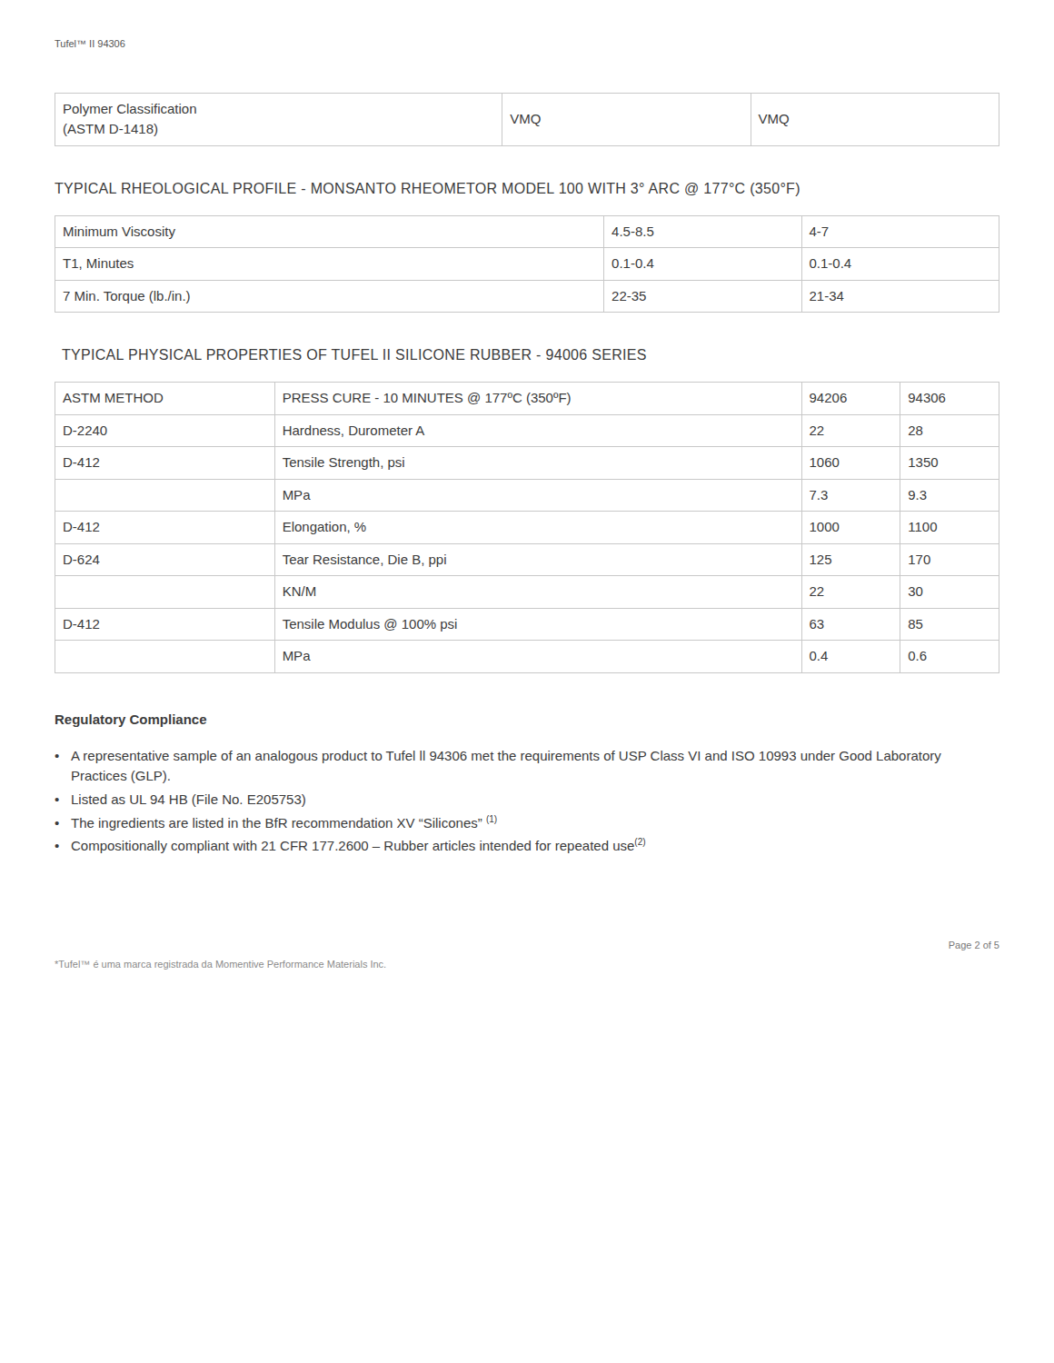Tufel™ II 94306
| Polymer Classification (ASTM D-1418) | VMQ | VMQ |
TYPICAL RHEOLOGICAL PROFILE - MONSANTO RHEOMETOR MODEL 100 WITH 3° ARC @ 177°C (350°F)
| Minimum Viscosity | 4.5-8.5 | 4-7 |
| T1, Minutes | 0.1-0.4 | 0.1-0.4 |
| 7 Min. Torque (lb./in.) | 22-35 | 21-34 |
TYPICAL PHYSICAL PROPERTIES OF TUFEL II SILICONE RUBBER - 94006 SERIES
| ASTM METHOD | PRESS CURE - 10 MINUTES @ 177ºC (350ºF) | 94206 | 94306 |
| D-2240 | Hardness, Durometer A | 22 | 28 |
| D-412 | Tensile Strength, psi | 1060 | 1350 |
| | MPa | 7.3 | 9.3 |
| D-412 | Elongation, % | 1000 | 1100 |
| D-624 | Tear Resistance, Die B, ppi | 125 | 170 |
| | KN/M | 22 | 30 |
| D-412 | Tensile Modulus @ 100% psi | 63 | 85 |
| | MPa | 0.4 | 0.6 |
Regulatory Compliance
A representative sample of an analogous product to Tufel ll 94306 met the requirements of USP Class VI and ISO 10993 under Good Laboratory Practices (GLP).
Listed as UL 94 HB (File No. E205753)
The ingredients are listed in the BfR recommendation XV “Silicones” (1)
Compositionally compliant with 21 CFR 177.2600 – Rubber articles intended for repeated use(2)
Page 2 of 5
*Tufel™ é uma marca registrada da Momentive Performance Materials Inc.